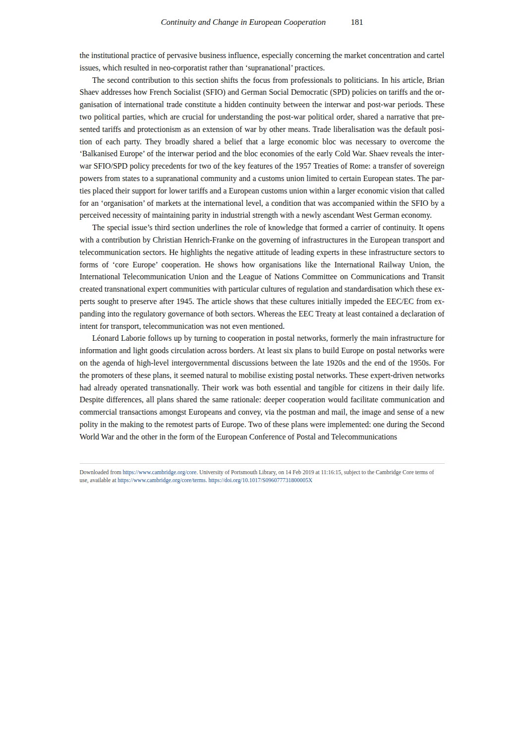Continuity and Change in European Cooperation 181
the institutional practice of pervasive business influence, especially concerning the market concentration and cartel issues, which resulted in neo-corporatist rather than ‘supranational’ practices.
The second contribution to this section shifts the focus from professionals to politicians. In his article, Brian Shaev addresses how French Socialist (SFIO) and German Social Democratic (SPD) policies on tariffs and the organisation of international trade constitute a hidden continuity between the interwar and post-war periods. These two political parties, which are crucial for understanding the post-war political order, shared a narrative that presented tariffs and protectionism as an extension of war by other means. Trade liberalisation was the default position of each party. They broadly shared a belief that a large economic bloc was necessary to overcome the ‘Balkanised Europe’ of the interwar period and the bloc economies of the early Cold War. Shaev reveals the interwar SFIO/SPD policy precedents for two of the key features of the 1957 Treaties of Rome: a transfer of sovereign powers from states to a supranational community and a customs union limited to certain European states. The parties placed their support for lower tariffs and a European customs union within a larger economic vision that called for an ‘organisation’ of markets at the international level, a condition that was accompanied within the SFIO by a perceived necessity of maintaining parity in industrial strength with a newly ascendant West German economy.
The special issue’s third section underlines the role of knowledge that formed a carrier of continuity. It opens with a contribution by Christian Henrich-Franke on the governing of infrastructures in the European transport and telecommunication sectors. He highlights the negative attitude of leading experts in these infrastructure sectors to forms of ‘core Europe’ cooperation. He shows how organisations like the International Railway Union, the International Telecommunication Union and the League of Nations Committee on Communications and Transit created transnational expert communities with particular cultures of regulation and standardisation which these experts sought to preserve after 1945. The article shows that these cultures initially impeded the EEC/EC from expanding into the regulatory governance of both sectors. Whereas the EEC Treaty at least contained a declaration of intent for transport, telecommunication was not even mentioned.
Léonard Laborie follows up by turning to cooperation in postal networks, formerly the main infrastructure for information and light goods circulation across borders. At least six plans to build Europe on postal networks were on the agenda of high-level intergovernmental discussions between the late 1920s and the end of the 1950s. For the promoters of these plans, it seemed natural to mobilise existing postal networks. These expert-driven networks had already operated transnationally. Their work was both essential and tangible for citizens in their daily life. Despite differences, all plans shared the same rationale: deeper cooperation would facilitate communication and commercial transactions amongst Europeans and convey, via the postman and mail, the image and sense of a new polity in the making to the remotest parts of Europe. Two of these plans were implemented: one during the Second World War and the other in the form of the European Conference of Postal and Telecommunications
Downloaded from https://www.cambridge.org/core. University of Portsmouth Library, on 14 Feb 2019 at 11:16:15, subject to the Cambridge Core terms of use, available at https://www.cambridge.org/core/terms. https://doi.org/10.1017/S096077731800005X